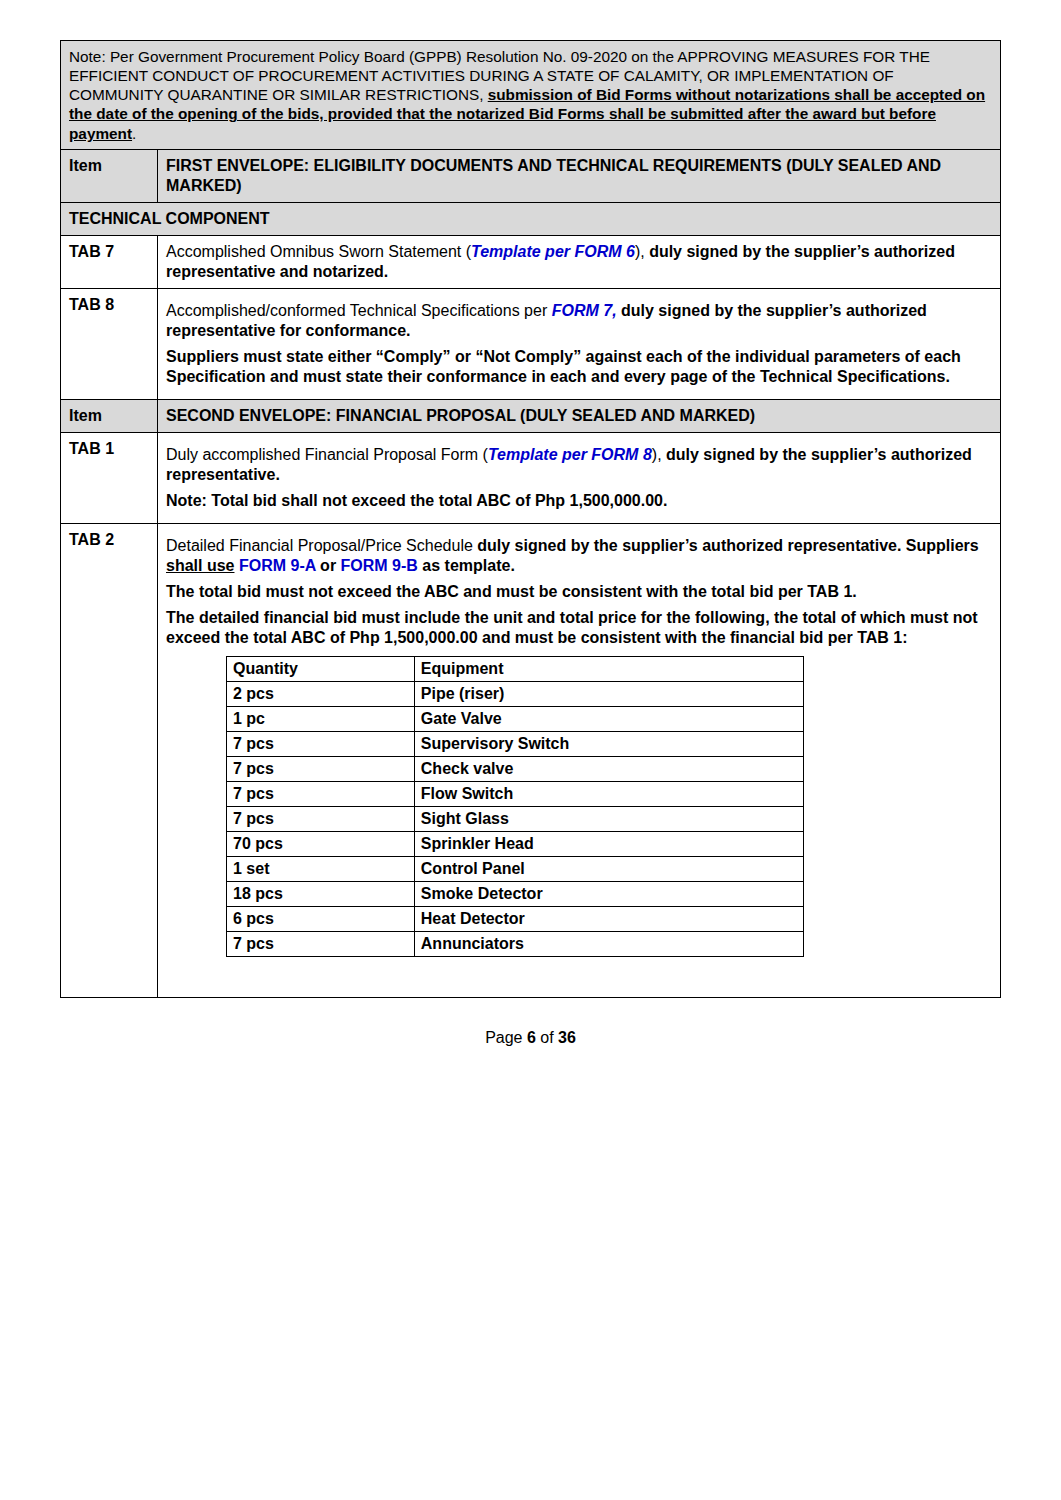| Note: Per Government Procurement Policy Board (GPPB) Resolution No. 09-2020 on the APPROVING MEASURES FOR THE EFFICIENT CONDUCT OF PROCUREMENT ACTIVITIES DURING A STATE OF CALAMITY, OR IMPLEMENTATION OF COMMUNITY QUARANTINE OR SIMILAR RESTRICTIONS, submission of Bid Forms without notarizations shall be accepted on the date of the opening of the bids, provided that the notarized Bid Forms shall be submitted after the award but before payment . |
| Item | FIRST ENVELOPE: ELIGIBILITY DOCUMENTS AND TECHNICAL REQUIREMENTS (DULY SEALED AND MARKED) |
| TECHNICAL COMPONENT |
| TAB 7 | Accomplished Omnibus Sworn Statement ( Template per FORM 6 ), duly signed by the supplier’s authorized representative and notarized. |
| TAB 8 | Accomplished/conformed Technical Specifications per FORM 7, duly signed by the supplier’s authorized representative for conformance. Suppliers must state either “Comply” or “Not Comply” against each of the individual parameters of each Specification and must state their conformance in each and every page of the Technical Specifications. |
| Item | SECOND ENVELOPE: FINANCIAL PROPOSAL (DULY SEALED AND MARKED) |
| TAB 1 | Duly accomplished Financial Proposal Form ( Template per FORM 8 ), duly signed by the supplier’s authorized representative. Note: Total bid shall not exceed the total ABC of Php 1,500,000.00. |
| TAB 2 | Detailed Financial Proposal/Price Schedule duly signed by the supplier’s authorized representative. Suppliers shall use FORM 9-A or FORM 9-B as template. The total bid must not exceed the ABC and must be consistent with the total bid per TAB 1. The detailed financial bid must include the unit and total price for the following, the total of which must not exceed the total ABC of Php 1,500,000.00 and must be consistent with the financial bid per TAB 1: / Quantity / Equipment / / 2 pcs / Pipe (riser) / / 1 pc / Gate Valve / / 7 pcs / Supervisory Switch / / 7 pcs / Check valve / / 7 pcs / Flow Switch / / 7 pcs / Sight Glass / / 70 pcs / Sprinkler Head / / 1 set / Control Panel / / 18 pcs / Smoke Detector / / 6 pcs / Heat Detector / / 7 pcs / Annunciators / |
Page 6 of 36